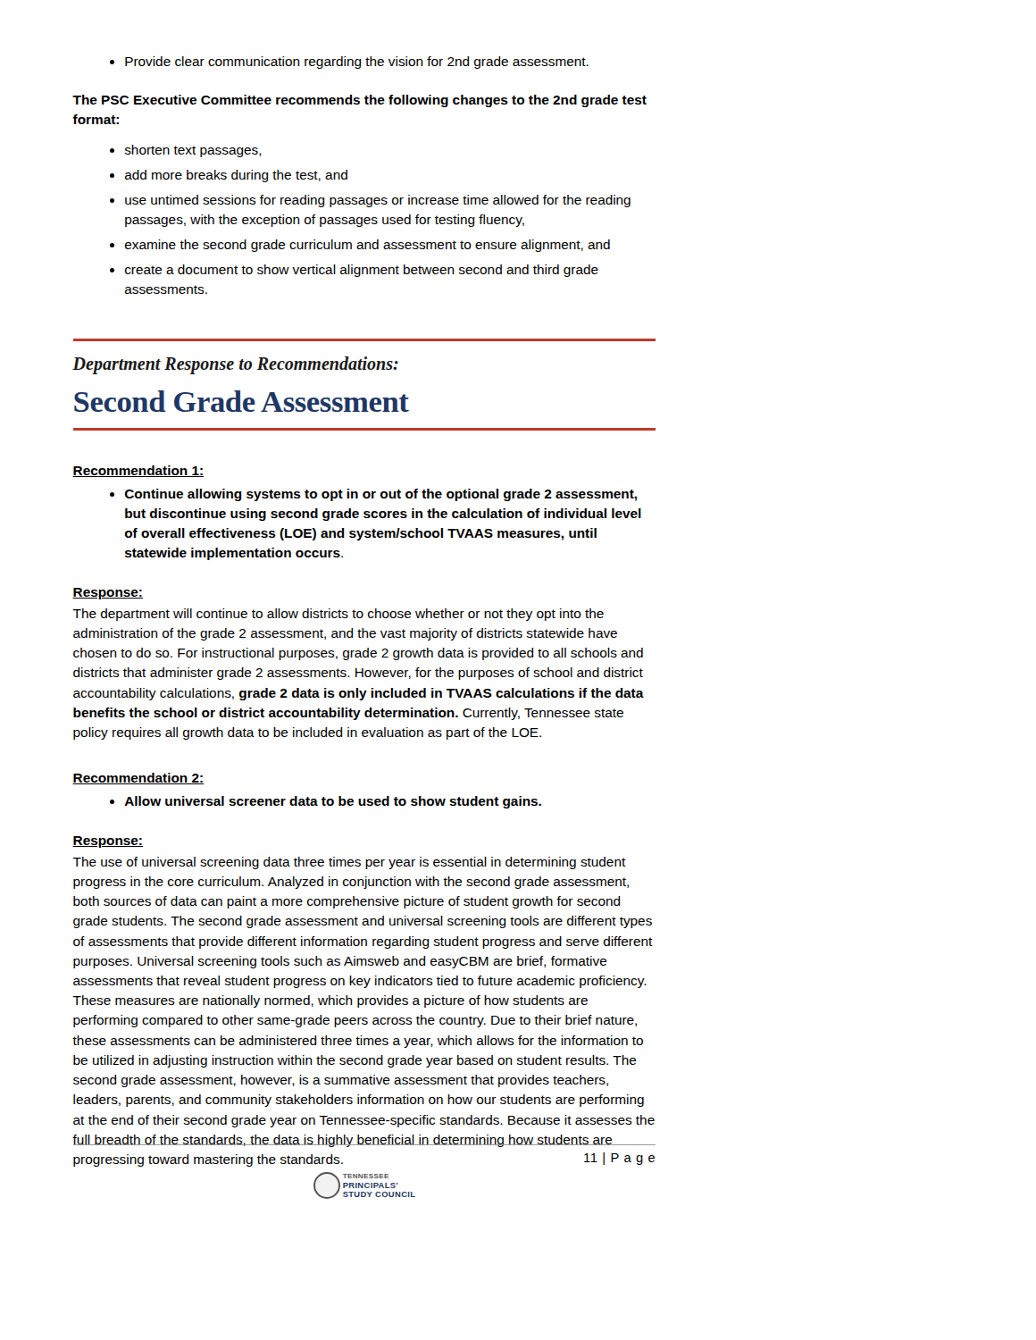Provide clear communication regarding the vision for 2nd grade assessment.
The PSC Executive Committee recommends the following changes to the 2nd grade test format:
shorten text passages,
add more breaks during the test, and
use untimed sessions for reading passages or increase time allowed for the reading passages, with the exception of passages used for testing fluency,
examine the second grade curriculum and assessment to ensure alignment, and
create a document to show vertical alignment between second and third grade assessments.
Department Response to Recommendations:
Second Grade Assessment
Recommendation 1:
Continue allowing systems to opt in or out of the optional grade 2 assessment, but discontinue using second grade scores in the calculation of individual level of overall effectiveness (LOE) and system/school TVAAS measures, until statewide implementation occurs.
Response:
The department will continue to allow districts to choose whether or not they opt into the administration of the grade 2 assessment, and the vast majority of districts statewide have chosen to do so. For instructional purposes, grade 2 growth data is provided to all schools and districts that administer grade 2 assessments. However, for the purposes of school and district accountability calculations, grade 2 data is only included in TVAAS calculations if the data benefits the school or district accountability determination. Currently, Tennessee state policy requires all growth data to be included in evaluation as part of the LOE.
Recommendation 2:
Allow universal screener data to be used to show student gains.
Response:
The use of universal screening data three times per year is essential in determining student progress in the core curriculum. Analyzed in conjunction with the second grade assessment, both sources of data can paint a more comprehensive picture of student growth for second grade students. The second grade assessment and universal screening tools are different types of assessments that provide different information regarding student progress and serve different purposes. Universal screening tools such as Aimsweb and easyCBM are brief, formative assessments that reveal student progress on key indicators tied to future academic proficiency. These measures are nationally normed, which provides a picture of how students are performing compared to other same-grade peers across the country. Due to their brief nature, these assessments can be administered three times a year, which allows for the information to be utilized in adjusting instruction within the second grade year based on student results. The second grade assessment, however, is a summative assessment that provides teachers, leaders, parents, and community stakeholders information on how our students are performing at the end of their second grade year on Tennessee-specific standards. Because it assesses the full breadth of the standards, the data is highly beneficial in determining how students are progressing toward mastering the standards.
11 | P a g e
TENNESSEE
PRINCIPALS'
STUDY COUNCIL